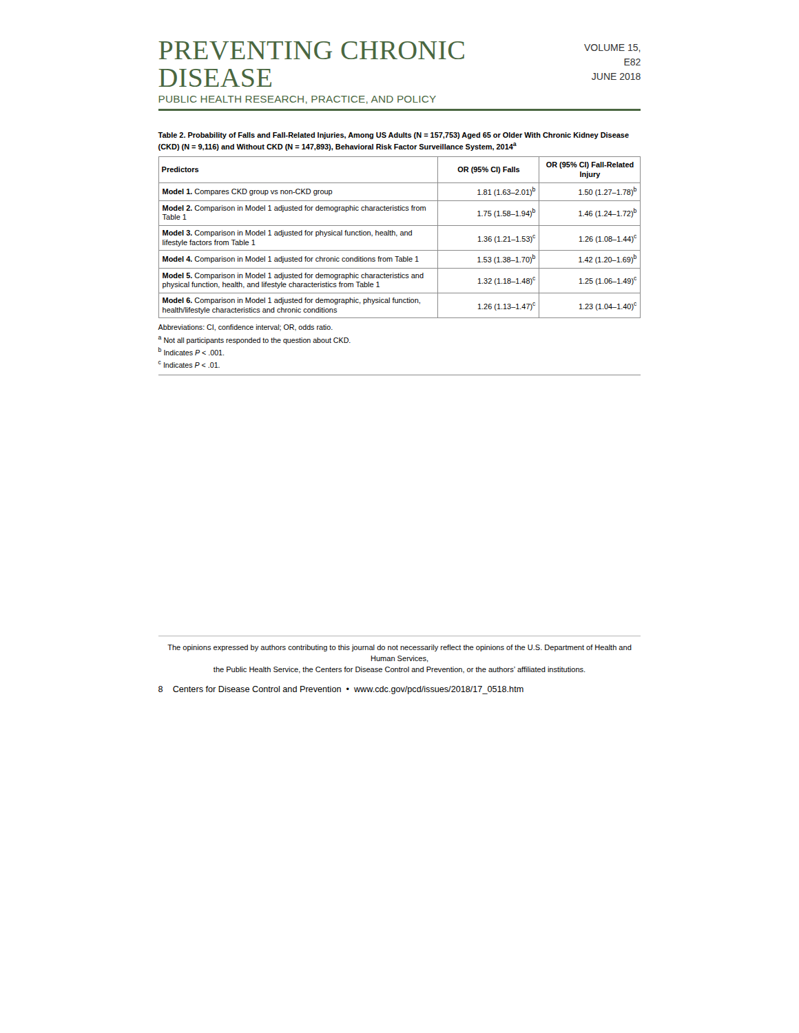PREVENTING CHRONIC DISEASE
PUBLIC HEALTH RESEARCH, PRACTICE, AND POLICY
VOLUME 15, E82
JUNE 2018
Table 2. Probability of Falls and Fall-Related Injuries, Among US Adults (N = 157,753) Aged 65 or Older With Chronic Kidney Disease (CKD) (N = 9,116) and Without CKD (N = 147,893), Behavioral Risk Factor Surveillance System, 2014a
| Predictors | OR (95% CI) Falls | OR (95% CI) Fall-Related Injury |
| --- | --- | --- |
| Model 1. Compares CKD group vs non-CKD group | 1.81 (1.63–2.01) b | 1.50 (1.27–1.78) b |
| Model 2. Comparison in Model 1 adjusted for demographic characteristics from Table 1 | 1.75 (1.58–1.94) b | 1.46 (1.24–1.72) b |
| Model 3. Comparison in Model 1 adjusted for physical function, health, and lifestyle factors from Table 1 | 1.36 (1.21–1.53) c | 1.26 (1.08–1.44) c |
| Model 4. Comparison in Model 1 adjusted for chronic conditions from Table 1 | 1.53 (1.38–1.70) b | 1.42 (1.20–1.69) b |
| Model 5. Comparison in Model 1 adjusted for demographic characteristics and physical function, health, and lifestyle characteristics from Table 1 | 1.32 (1.18–1.48) c | 1.25 (1.06–1.49) c |
| Model 6. Comparison in Model 1 adjusted for demographic, physical function, health/lifestyle characteristics and chronic conditions | 1.26 (1.13–1.47) c | 1.23 (1.04–1.40) c |
Abbreviations: CI, confidence interval; OR, odds ratio. a Not all participants responded to the question about CKD. b Indicates P < .001. c Indicates P < .01.
The opinions expressed by authors contributing to this journal do not necessarily reflect the opinions of the U.S. Department of Health and Human Services,
the Public Health Service, the Centers for Disease Control and Prevention, or the authors’ affiliated institutions.
8 Centers for Disease Control and Prevention • www.cdc.gov/pcd/issues/2018/17_0518.htm